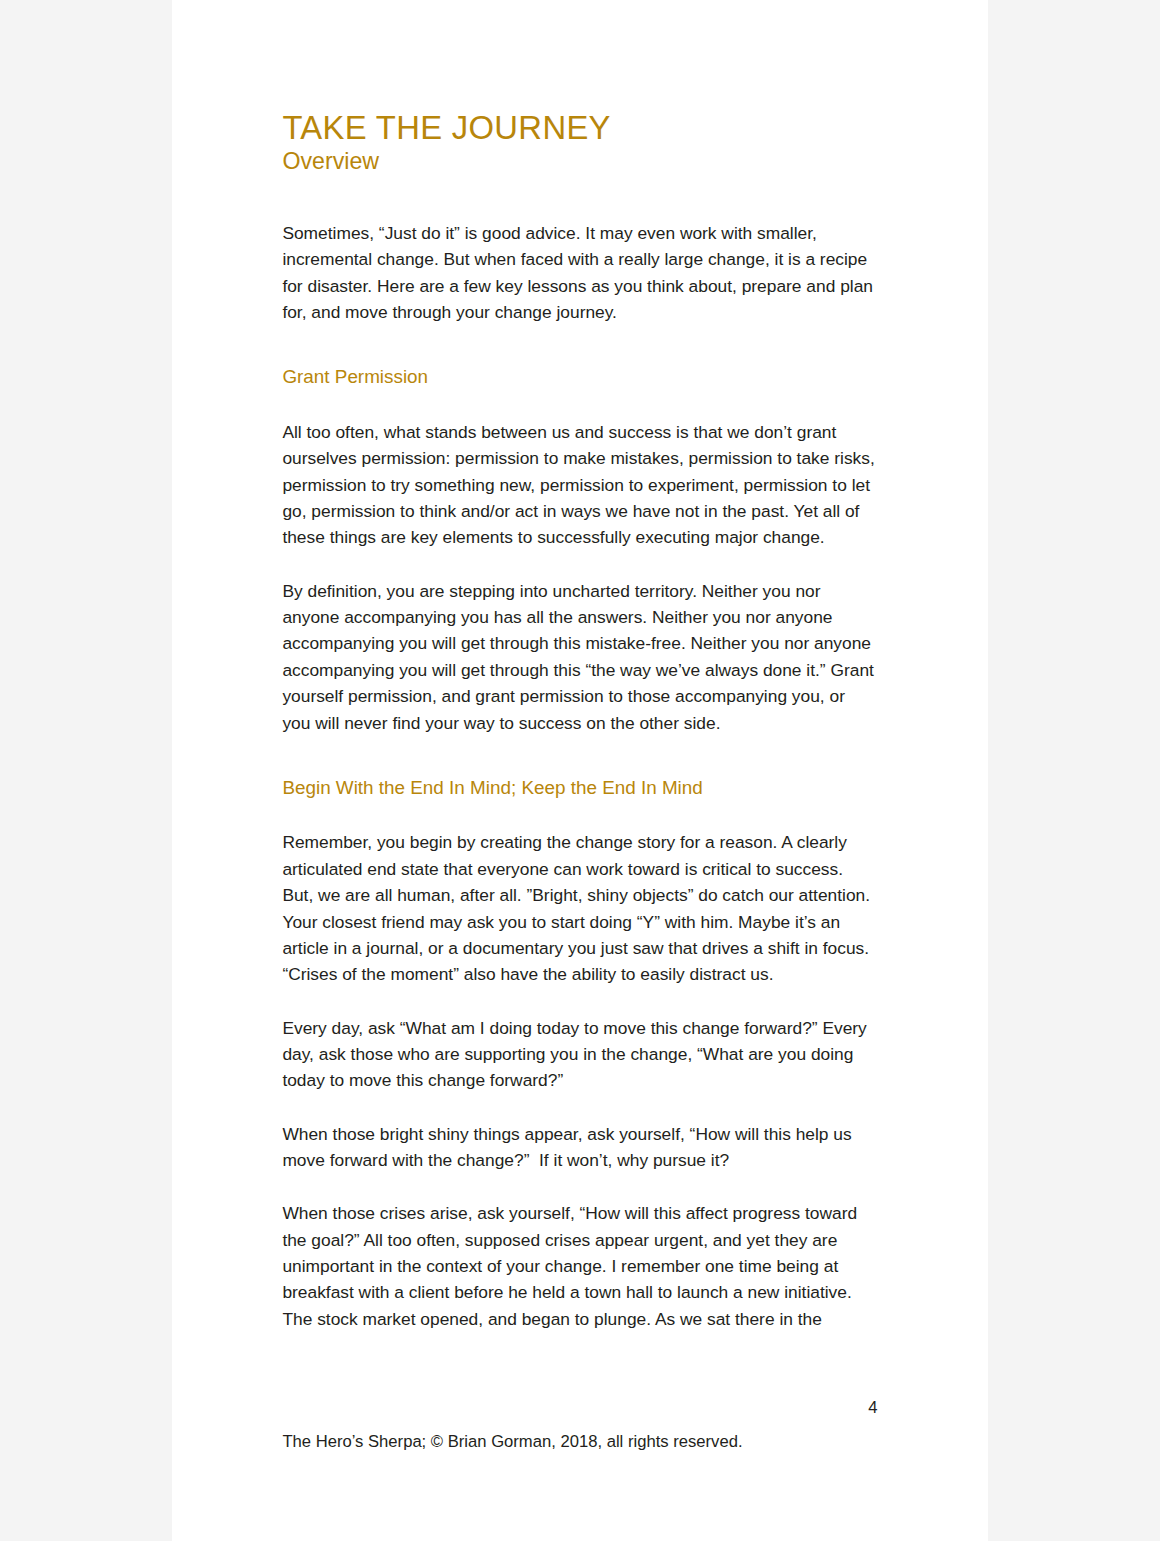TAKE THE JOURNEY
Overview
Sometimes, “Just do it” is good advice. It may even work with smaller, incremental change. But when faced with a really large change, it is a recipe for disaster. Here are a few key lessons as you think about, prepare and plan for, and move through your change journey.
Grant Permission
All too often, what stands between us and success is that we don’t grant ourselves permission: permission to make mistakes, permission to take risks, permission to try something new, permission to experiment, permission to let go, permission to think and/or act in ways we have not in the past. Yet all of these things are key elements to successfully executing major change.
By definition, you are stepping into uncharted territory. Neither you nor anyone accompanying you has all the answers. Neither you nor anyone accompanying you will get through this mistake-free. Neither you nor anyone accompanying you will get through this “the way we’ve always done it.” Grant yourself permission, and grant permission to those accompanying you, or you will never find your way to success on the other side.
Begin With the End In Mind; Keep the End In Mind
Remember, you begin by creating the change story for a reason. A clearly articulated end state that everyone can work toward is critical to success. But, we are all human, after all. ”Bright, shiny objects” do catch our attention. Your closest friend may ask you to start doing “Y” with him. Maybe it’s an article in a journal, or a documentary you just saw that drives a shift in focus. “Crises of the moment” also have the ability to easily distract us.
Every day, ask “What am I doing today to move this change forward?” Every day, ask those who are supporting you in the change, “What are you doing today to move this change forward?”
When those bright shiny things appear, ask yourself, “How will this help us move forward with the change?” If it won’t, why pursue it?
When those crises arise, ask yourself, “How will this affect progress toward the goal?” All too often, supposed crises appear urgent, and yet they are unimportant in the context of your change. I remember one time being at breakfast with a client before he held a town hall to launch a new initiative. The stock market opened, and began to plunge. As we sat there in the
4
The Hero’s Sherpa; © Brian Gorman, 2018, all rights reserved.